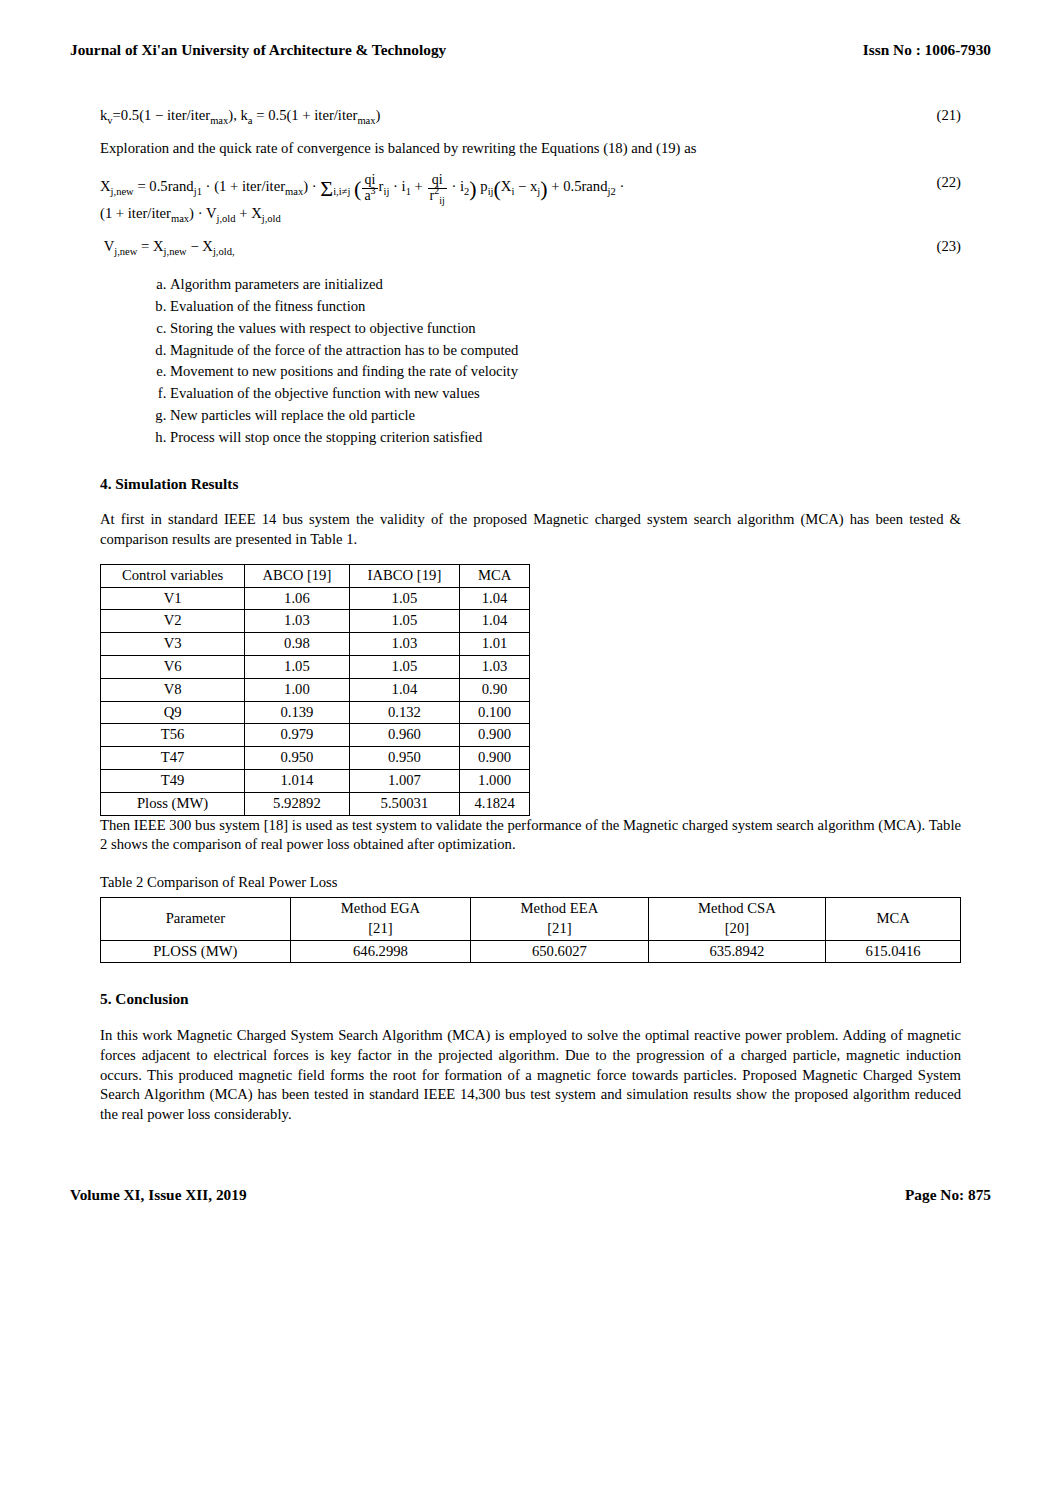Journal of Xi'an University of Architecture & Technology Issn No : 1006-7930
kv=0.5(1 − iter/itermax), ka = 0.5(1 + iter/itermax)
(21)
Exploration and the quick rate of convergence is balanced by rewriting the Equations (18) and (19) as
Xj,new = 0.5randj1 · (1 + iter/itermax) · Σi,i≠j (qi a3rij · i1 + qi r2ij · i2) pij(Xi − xj) + 0.5randj2 ·
(1 + iter/itermax) · Vj,old + Xj,old
(22)
Vj,new = Xj,new − Xj,old,
(23)
Algorithm parameters are initialized
Evaluation of the fitness function
Storing the values with respect to objective function
Magnitude of the force of the attraction has to be computed
Movement to new positions and finding the rate of velocity
Evaluation of the objective function with new values
New particles will replace the old particle
Process will stop once the stopping criterion satisfied
4. Simulation Results
At first in standard IEEE 14 bus system the validity of the proposed Magnetic charged system search algorithm (MCA) has been tested & comparison results are presented in Table 1.
| Control variables | ABCO [19] | IABCO [19] | MCA |
| --- | --- | --- | --- |
| V1 | 1.06 | 1.05 | 1.04 |
| V2 | 1.03 | 1.05 | 1.04 |
| V3 | 0.98 | 1.03 | 1.01 |
| V6 | 1.05 | 1.05 | 1.03 |
| V8 | 1.00 | 1.04 | 0.90 |
| Q9 | 0.139 | 0.132 | 0.100 |
| T56 | 0.979 | 0.960 | 0.900 |
| T47 | 0.950 | 0.950 | 0.900 |
| T49 | 1.014 | 1.007 | 1.000 |
| Ploss (MW) | 5.92892 | 5.50031 | 4.1824 |
Then IEEE 300 bus system [18] is used as test system to validate the performance of the Magnetic charged system search algorithm (MCA). Table 2 shows the comparison of real power loss obtained after optimization.
Table 2 Comparison of Real Power Loss
| Parameter | Method EGA [21] | Method EEA [21] | Method CSA [20] | MCA |
| --- | --- | --- | --- | --- |
| PLOSS (MW) | 646.2998 | 650.6027 | 635.8942 | 615.0416 |
5. Conclusion
In this work Magnetic Charged System Search Algorithm (MCA) is employed to solve the optimal reactive power problem. Adding of magnetic forces adjacent to electrical forces is key factor in the projected algorithm. Due to the progression of a charged particle, magnetic induction occurs. This produced magnetic field forms the root for formation of a magnetic force towards particles. Proposed Magnetic Charged System Search Algorithm (MCA) has been tested in standard IEEE 14,300 bus test system and simulation results show the proposed algorithm reduced the real power loss considerably.
Volume XI, Issue XII, 2019 Page No: 875